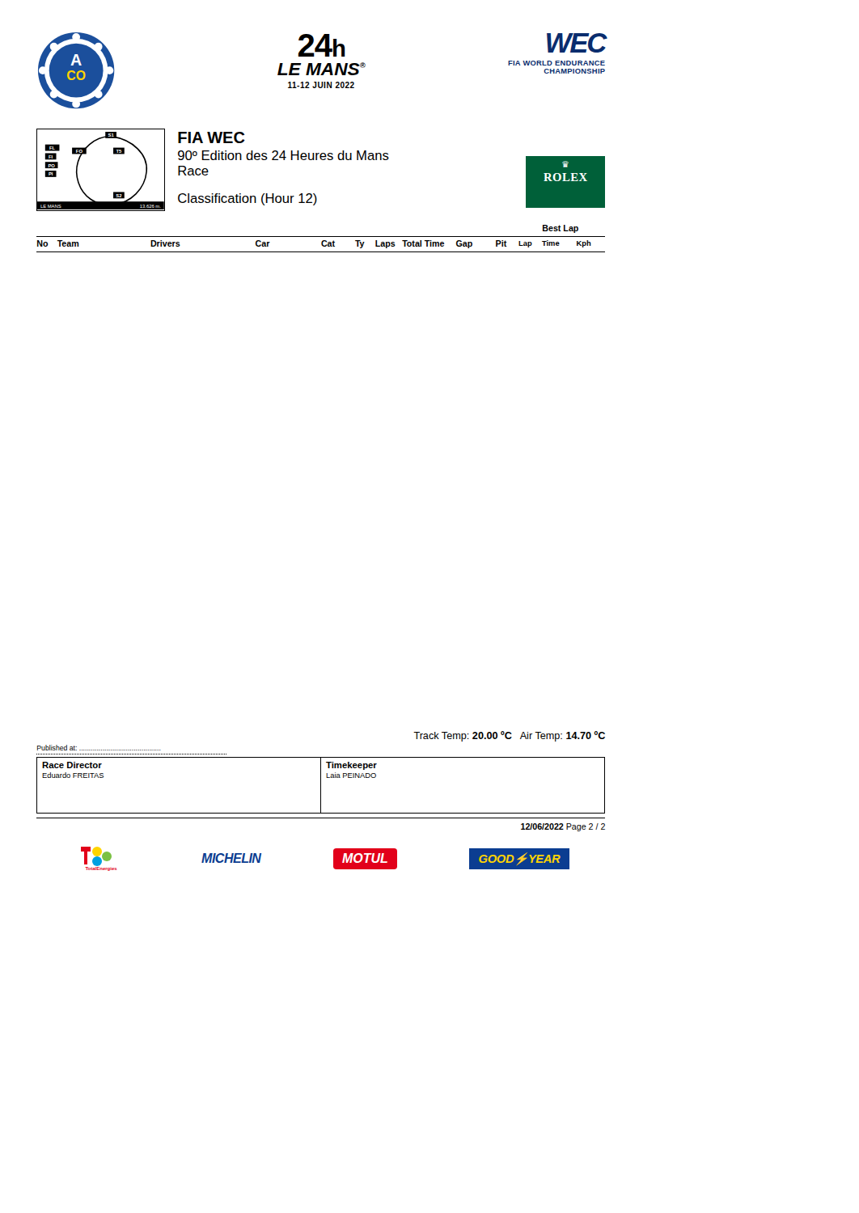A CO
24h
LE MANS®
11-12 JUIN 2022
WEC
FIA WORLD ENDURANCE
CHAMPIONSHIP
S1 FL FI PO PI FO T5 S2 LE MANS 13.626 m.
FIA WEC
90º Edition des 24 Heures du Mans
Race
Classification (Hour 12)
♛
ROLEX
| | Best Lap |
| --- | --- |
| No | Team | Drivers | Car | Cat | Ty | Laps | Total Time | Gap | Pit | Lap | Time | Kph |
Track Temp: 20.00 ºC Air Temp: 14.70 ºC
Published at: ..........................................
| Race Director Eduardo FREITAS | Timekeeper Laia PEINADO |
12/06/2022 Page 2 / 2
TotalEnergies
MICHELIN
MOTUL
GOOD⚡YEAR